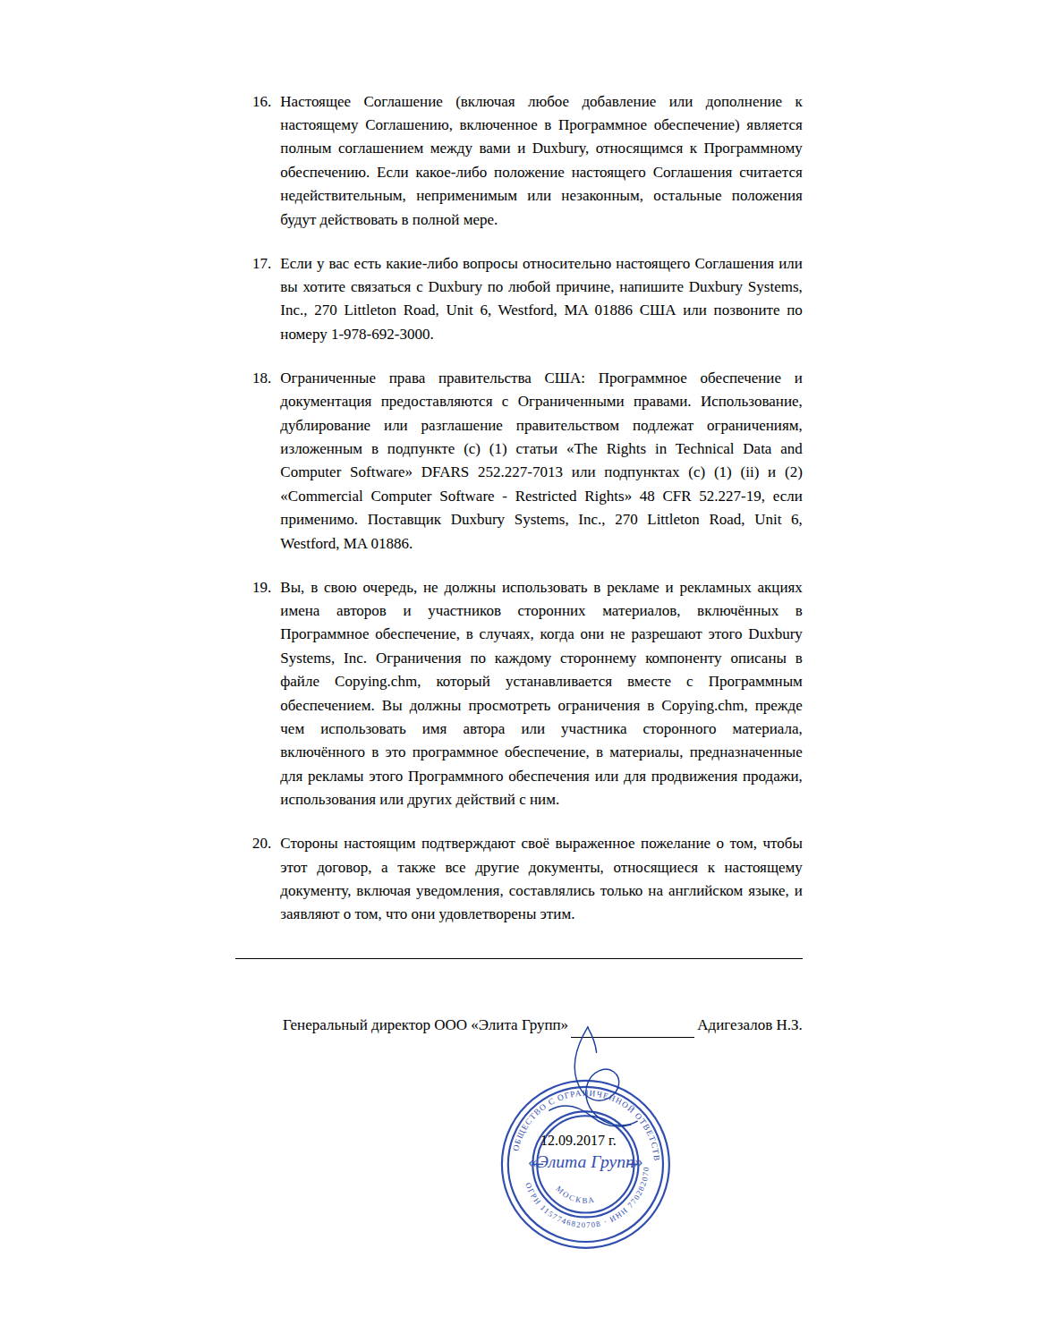Настоящее Соглашение (включая любое добавление или дополнение к настоящему Соглашению, включенное в Программное обеспечение) является полным соглашением между вами и Duxbury, относящимся к Программному обеспечению. Если какое-либо положение настоящего Соглашения считается недействительным, неприменимым или незаконным, остальные положения будут действовать в полной мере.
Если у вас есть какие-либо вопросы относительно настоящего Соглашения или вы хотите связаться с Duxbury по любой причине, напишите Duxbury Systems, Inc., 270 Littleton Road, Unit 6, Westford, MA 01886 США или позвоните по номеру 1-978-692-3000.
Ограниченные права правительства США: Программное обеспечение и документация предоставляются с Ограниченными правами. Использование, дублирование или разглашение правительством подлежат ограничениям, изложенным в подпункте (c) (1) статьи «The Rights in Technical Data and Computer Software» DFARS 252.227-7013 или подпунктах (c) (1) (ii) и (2) «Commercial Computer Software - Restricted Rights» 48 CFR 52.227-19, если применимо. Поставщик Duxbury Systems, Inc., 270 Littleton Road, Unit 6, Westford, MA 01886.
Вы, в свою очередь, не должны использовать в рекламе и рекламных акциях имена авторов и участников сторонних материалов, включённых в Программное обеспечение, в случаях, когда они не разрешают этого Duxbury Systems, Inc. Ограничения по каждому стороннему компоненту описаны в файле Copying.chm, который устанавливается вместе с Программным обеспечением. Вы должны просмотреть ограничения в Copying.chm, прежде чем использовать имя автора или участника сторонного материала, включённого в это программное обеспечение, в материалы, предназначенные для рекламы этого Программного обеспечения или для продвижения продажи, использования или других действий с ним.
Стороны настоящим подтверждают своё выраженное пожелание о том, чтобы этот договор, а также все другие документы, относящиеся к настоящему документу, включая уведомления, составлялись только на английском языке, и заявляют о том, что они удовлетворены этим.
ОБЩЕСТВО С ОГРАНИЧЕННОЙ ОТВЕТСТВЕННОСТЬЮ ОГРН 1157746820708 · ИНН 7702820708 МОСКВА «Элита Групп»
Генеральный директор ООО «Элита Групп» Адигезалов Н.З.
12.09.2017 г.